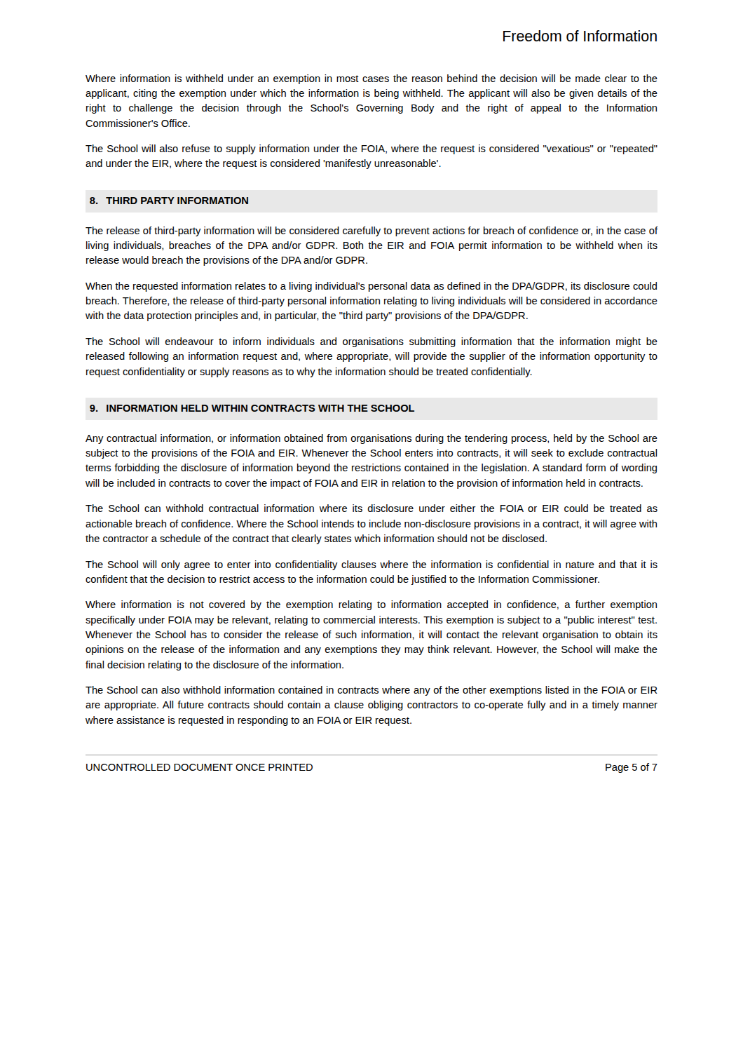Freedom of Information
Where information is withheld under an exemption in most cases the reason behind the decision will be made clear to the applicant, citing the exemption under which the information is being withheld. The applicant will also be given details of the right to challenge the decision through the School's Governing Body and the right of appeal to the Information Commissioner's Office.
The School will also refuse to supply information under the FOIA, where the request is considered "vexatious" or "repeated" and under the EIR, where the request is considered 'manifestly unreasonable'.
8. Third Party Information
The release of third-party information will be considered carefully to prevent actions for breach of confidence or, in the case of living individuals, breaches of the DPA and/or GDPR. Both the EIR and FOIA permit information to be withheld when its release would breach the provisions of the DPA and/or GDPR.
When the requested information relates to a living individual's personal data as defined in the DPA/GDPR, its disclosure could breach. Therefore, the release of third-party personal information relating to living individuals will be considered in accordance with the data protection principles and, in particular, the "third party" provisions of the DPA/GDPR.
The School will endeavour to inform individuals and organisations submitting information that the information might be released following an information request and, where appropriate, will provide the supplier of the information opportunity to request confidentiality or supply reasons as to why the information should be treated confidentially.
9. Information Held Within Contracts With The School
Any contractual information, or information obtained from organisations during the tendering process, held by the School are subject to the provisions of the FOIA and EIR. Whenever the School enters into contracts, it will seek to exclude contractual terms forbidding the disclosure of information beyond the restrictions contained in the legislation. A standard form of wording will be included in contracts to cover the impact of FOIA and EIR in relation to the provision of information held in contracts.
The School can withhold contractual information where its disclosure under either the FOIA or EIR could be treated as actionable breach of confidence. Where the School intends to include non-disclosure provisions in a contract, it will agree with the contractor a schedule of the contract that clearly states which information should not be disclosed.
The School will only agree to enter into confidentiality clauses where the information is confidential in nature and that it is confident that the decision to restrict access to the information could be justified to the Information Commissioner.
Where information is not covered by the exemption relating to information accepted in confidence, a further exemption specifically under FOIA may be relevant, relating to commercial interests. This exemption is subject to a "public interest" test. Whenever the School has to consider the release of such information, it will contact the relevant organisation to obtain its opinions on the release of the information and any exemptions they may think relevant. However, the School will make the final decision relating to the disclosure of the information.
The School can also withhold information contained in contracts where any of the other exemptions listed in the FOIA or EIR are appropriate. All future contracts should contain a clause obliging contractors to co-operate fully and in a timely manner where assistance is requested in responding to an FOIA or EIR request.
Uncontrolled document once printed Page 5 of 7